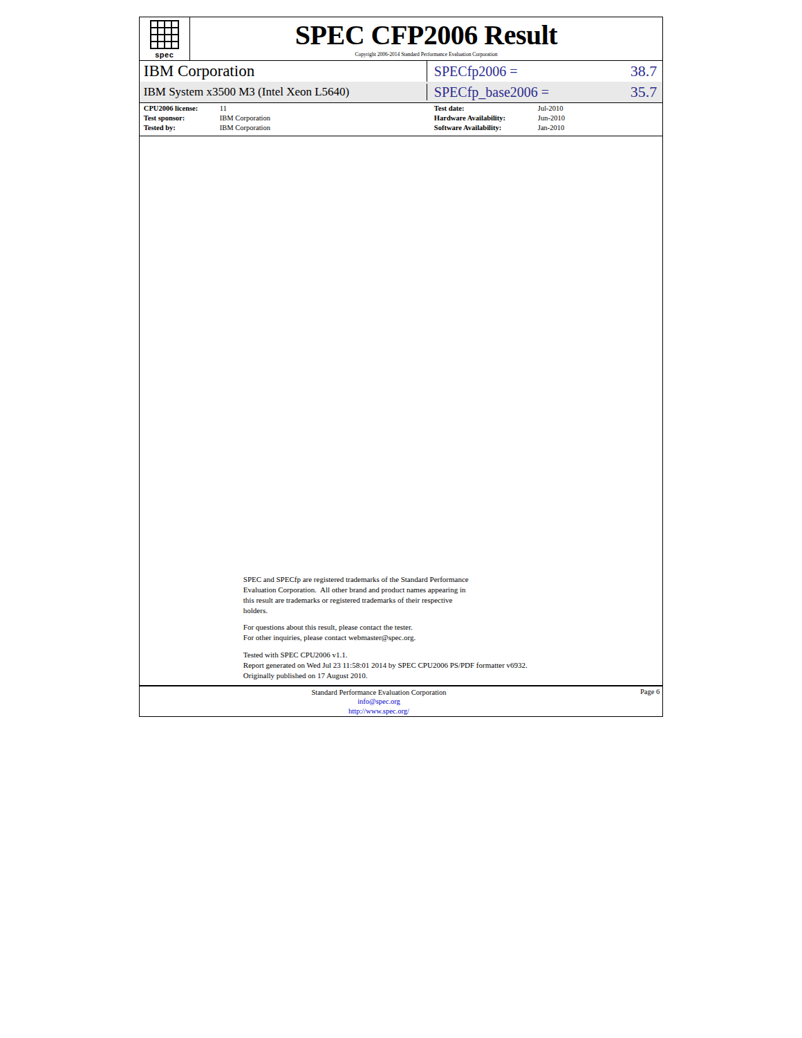spec
SPEC CFP2006 Result
Copyright 2006-2014 Standard Performance Evaluation Corporation
IBM Corporation
SPECfp2006 = 38.7
IBM System x3500 M3 (Intel Xeon L5640)
SPECfp_base2006 = 35.7
CPU2006 license: 11
Test sponsor: IBM Corporation
Tested by: IBM Corporation
Test date: Jul-2010
Hardware Availability: Jun-2010
Software Availability: Jan-2010
SPEC and SPECfp are registered trademarks of the Standard Performance
Evaluation Corporation. All other brand and product names appearing in
this result are trademarks or registered trademarks of their respective
holders.
For questions about this result, please contact the tester.
For other inquiries, please contact webmaster@spec.org.
Tested with SPEC CPU2006 v1.1.
Report generated on Wed Jul 23 11:58:01 2014 by SPEC CPU2006 PS/PDF formatter v6932.
Originally published on 17 August 2010.
Standard Performance Evaluation Corporation
info@spec.org
http://www.spec.org/
Page 6